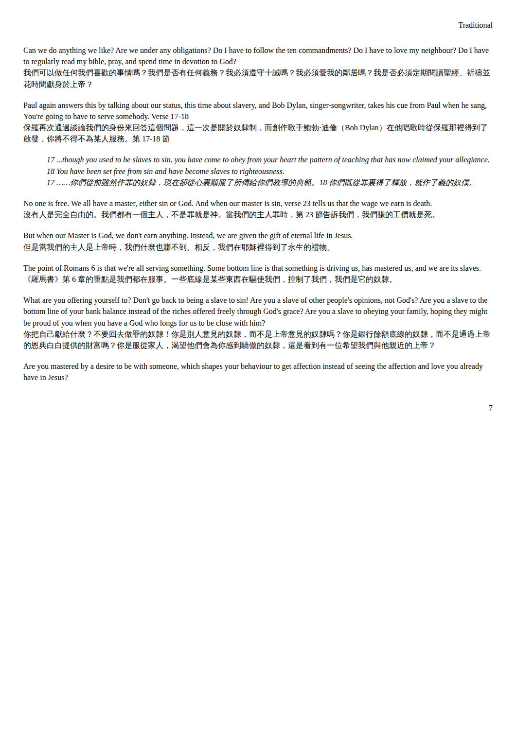Traditional
Can we do anything we like? Are we under any obligations? Do I have to follow the ten commandments? Do I have to love my neighbour? Do I have to regularly read my bible, pray, and spend time in devotion to God?
我們可以做任何我們喜歡的事情嗎？我們是否有任何義務？我必須遵守十誡嗎？我必須愛我的鄰居嗎？我是否必須定期閱讀聖經、祈禱並花時間獻身於上帝？
Paul again answers this by talking about our status, this time about slavery, and Bob Dylan, singer-songwriter, takes his cue from Paul when he sang, You're going to have to serve somebody. Verse 17-18
保羅再次通過談論我們的身份來回答這個問題，這一次是關於奴隸制，而創作歌手鮑勃‧迪倫（Bob Dylan）在他唱歌時從保羅那裡得到了啟發，你將不得不為某人服務。第 17-18 節
17 ...though you used to be slaves to sin, you have come to obey from your heart the pattern of teaching that has now claimed your allegiance. 18 You have been set free from sin and have become slaves to righteousness.
17 ……你們從前雖然作罪的奴隸，現在卻從心裏順服了所傳給你們教導的典範。18 你們既從罪裏得了釋放，就作了義的奴僕。
No one is free. We all have a master, either sin or God. And when our master is sin, verse 23 tells us that the wage we earn is death.
沒有人是完全自由的。我們都有一個主人，不是罪就是神。當我們的主人罪時，第 23 節告訴我們，我們賺的工價就是死。
But when our Master is God, we don't earn anything. Instead, we are given the gift of eternal life in Jesus.
但是當我們的主人是上帝時，我們什麼也賺不到。相反，我們在耶穌裡得到了永生的禮物。
The point of Romans 6 is that we're all serving something. Some bottom line is that something is driving us, has mastered us, and we are its slaves.
《羅馬書》第 6 章的重點是我們都在服事。一些底線是某些東西在驅使我們，控制了我們，我們是它的奴隸。
What are you offering yourself to? Don't go back to being a slave to sin! Are you a slave of other people's opinions, not God's? Are you a slave to the bottom line of your bank balance instead of the riches offered freely through God's grace? Are you a slave to obeying your family, hoping they might be proud of you when you have a God who longs for us to be close with him?
你把自己獻給什麼？不要回去做罪的奴隸！你是別人意見的奴隸，而不是上帝意見的奴隸嗎？你是銀行餘額底線的奴隸，而不是通過上帝的恩典白白提供的財富嗎？你是服從家人，渴望他們會為你感到驕傲的奴隸，還是看到有一位希望我們與他親近的上帝？
Are you mastered by a desire to be with someone, which shapes your behaviour to get affection instead of seeing the affection and love you already have in Jesus?
7